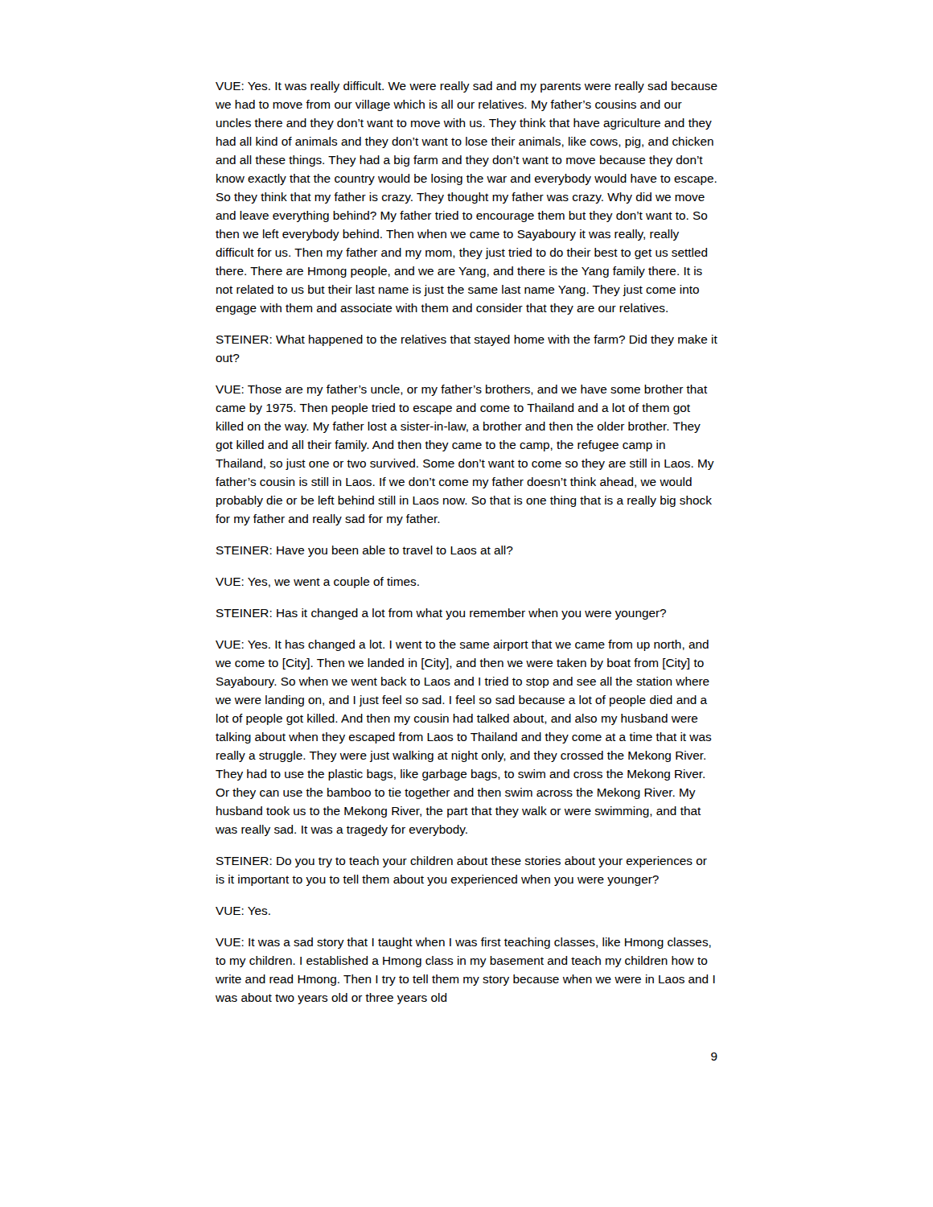VUE: Yes. It was really difficult. We were really sad and my parents were really sad because we had to move from our village which is all our relatives. My father’s cousins and our uncles there and they don’t want to move with us. They think that have agriculture and they had all kind of animals and they don’t want to lose their animals, like cows, pig, and chicken and all these things. They had a big farm and they don’t want to move because they don’t know exactly that the country would be losing the war and everybody would have to escape. So they think that my father is crazy. They thought my father was crazy. Why did we move and leave everything behind? My father tried to encourage them but they don’t want to. So then we left everybody behind. Then when we came to Sayaboury it was really, really difficult for us. Then my father and my mom, they just tried to do their best to get us settled there. There are Hmong people, and we are Yang, and there is the Yang family there. It is not related to us but their last name is just the same last name Yang. They just come into engage with them and associate with them and consider that they are our relatives.
STEINER: What happened to the relatives that stayed home with the farm? Did they make it out?
VUE: Those are my father’s uncle, or my father’s brothers, and we have some brother that came by 1975. Then people tried to escape and come to Thailand and a lot of them got killed on the way. My father lost a sister-in-law, a brother and then the older brother. They got killed and all their family. And then they came to the camp, the refugee camp in Thailand, so just one or two survived. Some don’t want to come so they are still in Laos. My father’s cousin is still in Laos. If we don’t come my father doesn’t think ahead, we would probably die or be left behind still in Laos now. So that is one thing that is a really big shock for my father and really sad for my father.
STEINER: Have you been able to travel to Laos at all?
VUE: Yes, we went a couple of times.
STEINER: Has it changed a lot from what you remember when you were younger?
VUE: Yes. It has changed a lot. I went to the same airport that we came from up north, and we come to [City]. Then we landed in [City], and then we were taken by boat from [City] to Sayaboury. So when we went back to Laos and I tried to stop and see all the station where we were landing on, and I just feel so sad. I feel so sad because a lot of people died and a lot of people got killed. And then my cousin had talked about, and also my husband were talking about when they escaped from Laos to Thailand and they come at a time that it was really a struggle. They were just walking at night only, and they crossed the Mekong River. They had to use the plastic bags, like garbage bags, to swim and cross the Mekong River. Or they can use the bamboo to tie together and then swim across the Mekong River. My husband took us to the Mekong River, the part that they walk or were swimming, and that was really sad. It was a tragedy for everybody.
STEINER: Do you try to teach your children about these stories about your experiences or is it important to you to tell them about you experienced when you were younger?
VUE: Yes.
VUE: It was a sad story that I taught when I was first teaching classes, like Hmong classes, to my children. I established a Hmong class in my basement and teach my children how to write and read Hmong. Then I try to tell them my story because when we were in Laos and I was about two years old or three years old
9